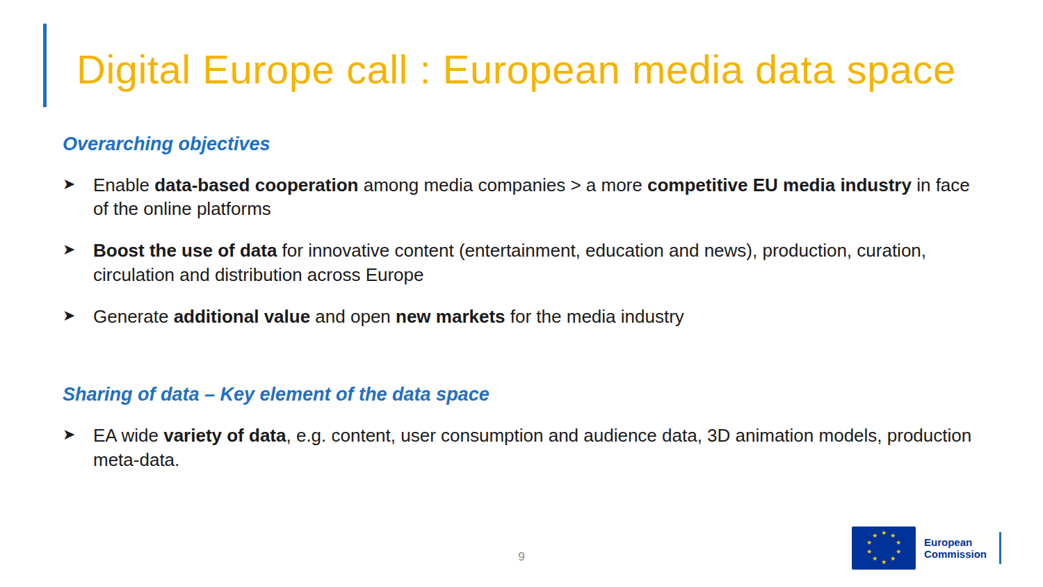Digital Europe call : European media data space
Overarching objectives
Enable data-based cooperation among media companies > a more competitive EU media industry in face of the online platforms
Boost the use of data for innovative content (entertainment, education and news), production, curation, circulation and distribution across Europe
Generate additional value and open new markets for the media industry
Sharing of data – Key element of the data space
EA wide variety of data, e.g. content, user consumption and audience data, 3D animation models, production meta-data.
9
★ ★ ★ ★ ★ ★ ★ ★ ★ ★
European
Commission